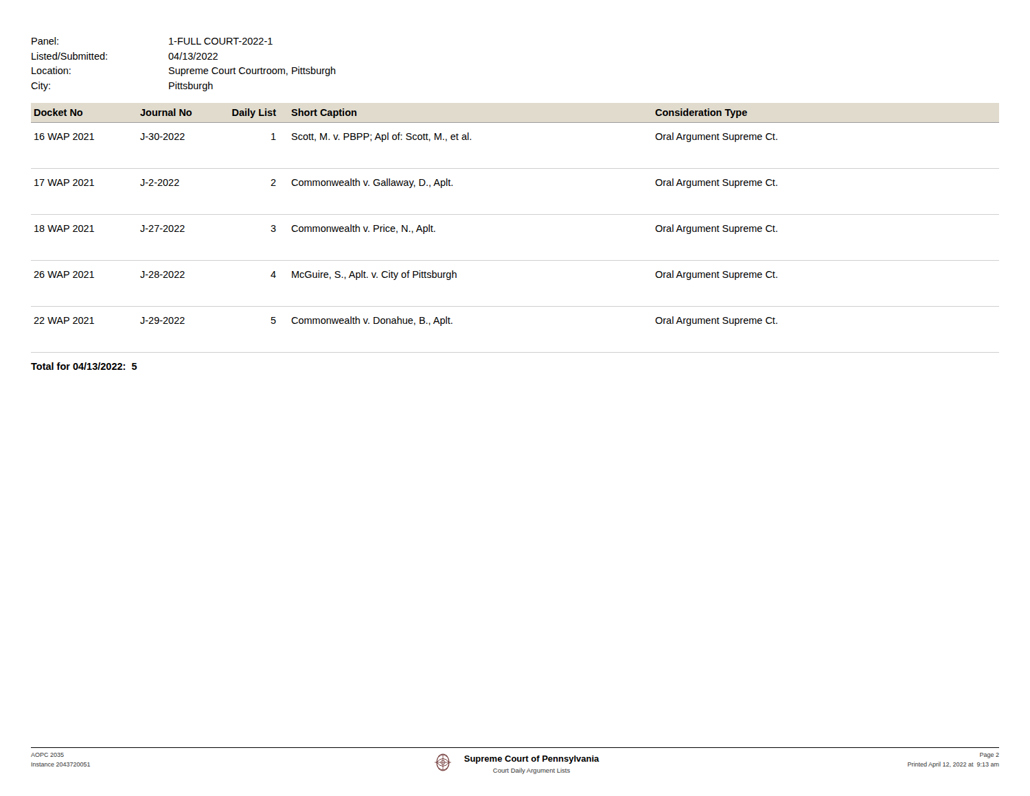| Panel: | 1-FULL COURT-2022-1 |
| Listed/Submitted: | 04/13/2022 |
| Location: | Supreme Court Courtroom, Pittsburgh |
| City: | Pittsburgh |
| Docket No | Journal No | Daily List | Short Caption | Consideration Type |
| --- | --- | --- | --- | --- |
| 16 WAP 2021 | J-30-2022 | 1 | Scott, M. v. PBPP; Apl of: Scott, M., et al. | Oral Argument Supreme Ct. |
| 17 WAP 2021 | J-2-2022 | 2 | Commonwealth v. Gallaway, D., Aplt. | Oral Argument Supreme Ct. |
| 18 WAP 2021 | J-27-2022 | 3 | Commonwealth v. Price, N., Aplt. | Oral Argument Supreme Ct. |
| 26 WAP 2021 | J-28-2022 | 4 | McGuire, S., Aplt. v. City of Pittsburgh | Oral Argument Supreme Ct. |
| 22 WAP 2021 | J-29-2022 | 5 | Commonwealth v. Donahue, B., Aplt. | Oral Argument Supreme Ct. |
Total for 04/13/2022: 5
AOPC 2035
Instance 2043720051
Supreme Court of Pennsylvania
Court Daily Argument Lists
Page 2
Printed April 12, 2022 at 9:13 am